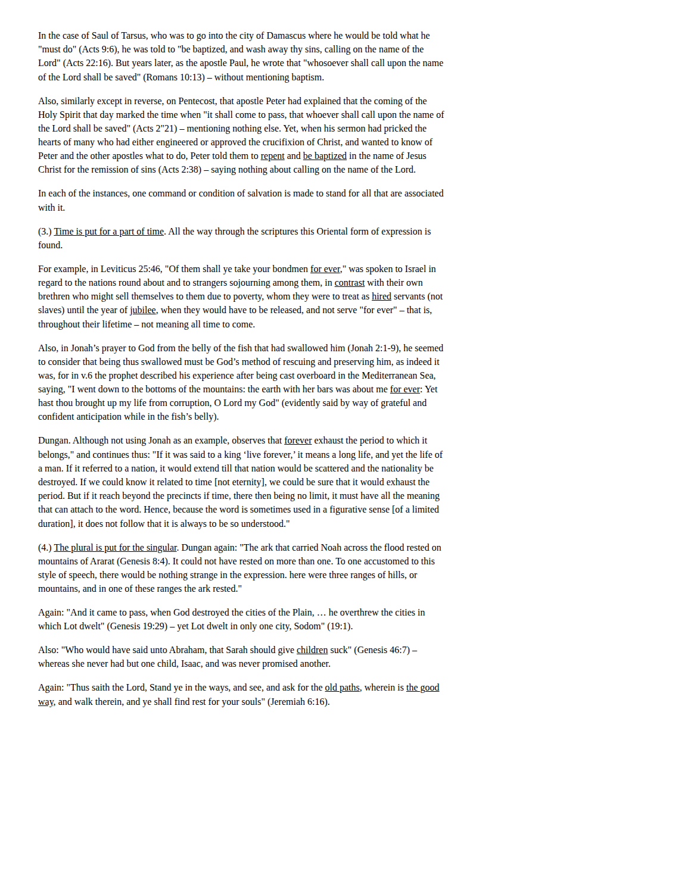In the case of Saul of Tarsus, who was to go into the city of Damascus where he would be told what he "must do" (Acts 9:6), he was told to "be baptized, and wash away thy sins, calling on the name of the Lord" (Acts 22:16). But years later, as the apostle Paul, he wrote that "whosoever shall call upon the name of the Lord shall be saved" (Romans 10:13) – without mentioning baptism.
Also, similarly except in reverse, on Pentecost, that apostle Peter had explained that the coming of the Holy Spirit that day marked the time when "it shall come to pass, that whoever shall call upon the name of the Lord shall be saved" (Acts 2"21) – mentioning nothing else. Yet, when his sermon had pricked the hearts of many who had either engineered or approved the crucifixion of Christ, and wanted to know of Peter and the other apostles what to do, Peter told them to repent and be baptized in the name of Jesus Christ for the remission of sins (Acts 2:38) – saying nothing about calling on the name of the Lord.
In each of the instances, one command or condition of salvation is made to stand for all that are associated with it.
(3.) Time is put for a part of time. All the way through the scriptures this Oriental form of expression is found.
For example, in Leviticus 25:46, "Of them shall ye take your bondmen for ever," was spoken to Israel in regard to the nations round about and to strangers sojourning among them, in contrast with their own brethren who might sell themselves to them due to poverty, whom they were to treat as hired servants (not slaves) until the year of jubilee, when they would have to be released, and not serve "for ever" – that is, throughout their lifetime – not meaning all time to come.
Also, in Jonah’s prayer to God from the belly of the fish that had swallowed him (Jonah 2:1-9), he seemed to consider that being thus swallowed must be God’s method of rescuing and preserving him, as indeed it was, for in v.6 the prophet described his experience after being cast overboard in the Mediterranean Sea, saying, "I went down to the bottoms of the mountains: the earth with her bars was about me for ever: Yet hast thou brought up my life from corruption, O Lord my God" (evidently said by way of grateful and confident anticipation while in the fish’s belly).
Dungan. Although not using Jonah as an example, observes that forever exhaust the period to which it belongs," and continues thus: "If it was said to a king ‘live forever,’ it means a long life, and yet the life of a man. If it referred to a nation, it would extend till that nation would be scattered and the nationality be destroyed. If we could know it related to time [not eternity], we could be sure that it would exhaust the period. But if it reach beyond the precincts if time, there then being no limit, it must have all the meaning that can attach to the word. Hence, because the word is sometimes used in a figurative sense [of a limited duration], it does not follow that it is always to be so understood."
(4.) The plural is put for the singular. Dungan again: "The ark that carried Noah across the flood rested on mountains of Ararat (Genesis 8:4). It could not have rested on more than one. To one accustomed to this style of speech, there would be nothing strange in the expression. here were three ranges of hills, or mountains, and in one of these ranges the ark rested."
Again: "And it came to pass, when God destroyed the cities of the Plain, … he overthrew the cities in which Lot dwelt" (Genesis 19:29) – yet Lot dwelt in only one city, Sodom" (19:1).
Also: "Who would have said unto Abraham, that Sarah should give children suck" (Genesis 46:7) – whereas she never had but one child, Isaac, and was never promised another.
Again: "Thus saith the Lord, Stand ye in the ways, and see, and ask for the old paths, wherein is the good way, and walk therein, and ye shall find rest for your souls" (Jeremiah 6:16).